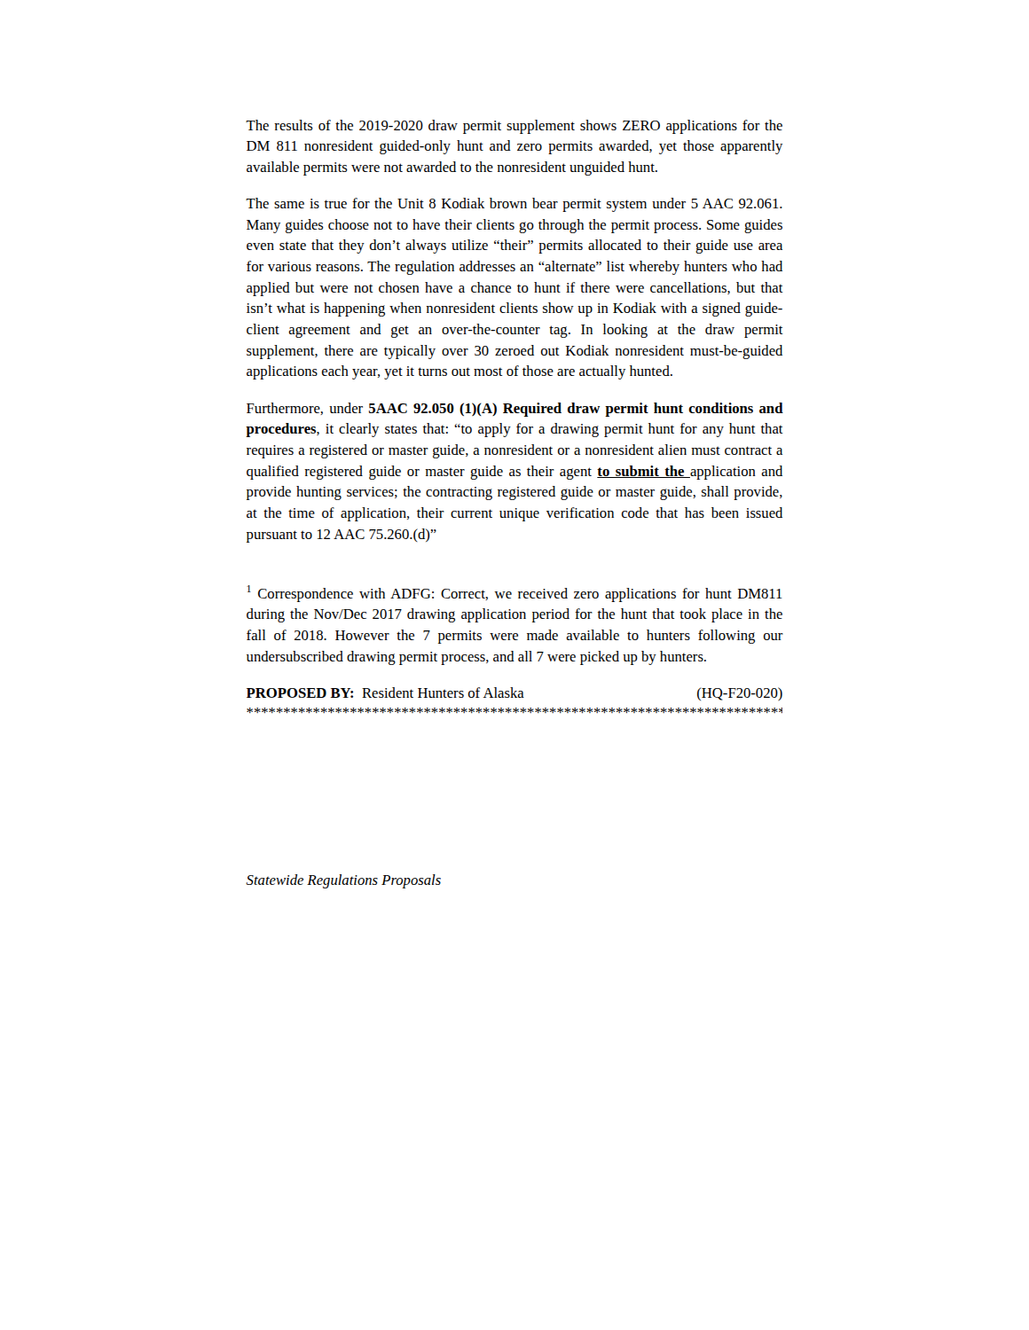The results of the 2019-2020 draw permit supplement shows ZERO applications for the DM 811 nonresident guided-only hunt and zero permits awarded, yet those apparently available permits were not awarded to the nonresident unguided hunt.
The same is true for the Unit 8 Kodiak brown bear permit system under 5 AAC 92.061. Many guides choose not to have their clients go through the permit process. Some guides even state that they don’t always utilize “their” permits allocated to their guide use area for various reasons. The regulation addresses an “alternate” list whereby hunters who had applied but were not chosen have a chance to hunt if there were cancellations, but that isn’t what is happening when nonresident clients show up in Kodiak with a signed guide-client agreement and get an over-the-counter tag. In looking at the draw permit supplement, there are typically over 30 zeroed out Kodiak nonresident must-be-guided applications each year, yet it turns out most of those are actually hunted.
Furthermore, under 5AAC 92.050 (1)(A) Required draw permit hunt conditions and procedures, it clearly states that: “to apply for a drawing permit hunt for any hunt that requires a registered or master guide, a nonresident or a nonresident alien must contract a qualified registered guide or master guide as their agent to submit the application and provide hunting services; the contracting registered guide or master guide, shall provide, at the time of application, their current unique verification code that has been issued pursuant to 12 AAC 75.260.(d)”
1 Correspondence with ADFG: Correct, we received zero applications for hunt DM811 during the Nov/Dec 2017 drawing application period for the hunt that took place in the fall of 2018. However the 7 permits were made available to hunters following our undersubscribed drawing permit process, and all 7 were picked up by hunters.
PROPOSED BY: Resident Hunters of Alaska (HQ-F20-020)
*****************************************************************************
Statewide Regulations Proposals